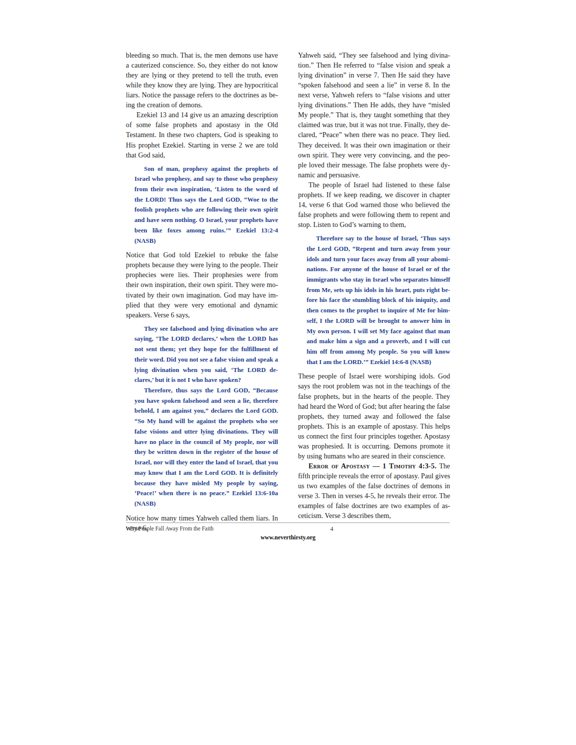bleeding so much. That is, the men demons use have a cauterized conscience. So, they either do not know they are lying or they pretend to tell the truth, even while they know they are lying. They are hypocritical liars. Notice the passage refers to the doctrines as being the creation of demons.
Ezekiel 13 and 14 give us an amazing description of some false prophets and apostasy in the Old Testament. In these two chapters, God is speaking to His prophet Ezekiel. Starting in verse 2 we are told that God said,
Son of man, prophesy against the prophets of Israel who prophesy, and say to those who prophesy from their own inspiration, ‘Listen to the word of the LORD! Thus says the Lord GOD, “Woe to the foolish prophets who are following their own spirit and have seen nothing. O Israel, your prophets have been like foxes among ruins.’” Ezekiel 13:2-4 (NASB)
Notice that God told Ezekiel to rebuke the false prophets because they were lying to the people. Their prophecies were lies. Their prophesies were from their own inspiration, their own spirit. They were motivated by their own imagination. God may have implied that they were very emotional and dynamic speakers. Verse 6 says,
They see falsehood and lying divination who are saying, ‘The LORD declares,’ when the LORD has not sent them; yet they hope for the fulfillment of their word. Did you not see a false vision and speak a lying divination when you said, ‘The LORD declares,’ but it is not I who have spoken?
Therefore, thus says the Lord GOD, “Because you have spoken falsehood and seen a lie, therefore behold, I am against you,” declares the Lord GOD. “So My hand will be against the prophets who see false visions and utter lying divinations. They will have no place in the council of My people, nor will they be written down in the register of the house of Israel, nor will they enter the land of Israel, that you may know that I am the Lord GOD. It is definitely because they have misled My people by saying, ‘Peace!’ when there is no peace.” Ezekiel 13:6-10a (NASB)
Notice how many times Yahweh called them liars. In verse 6,
Yahweh said, “They see falsehood and lying divination.” Then He referred to “false vision and speak a lying divination” in verse 7. Then He said they have “spoken falsehood and seen a lie” in verse 8. In the next verse, Yahweh refers to “false visions and utter lying divinations.” Then He adds, they have “misled My people.” That is, they taught something that they claimed was true, but it was not true. Finally, they declared, “Peace” when there was no peace. They lied. They deceived. It was their own imagination or their own spirit. They were very convincing, and the people loved their message. The false prophets were dynamic and persuasive.
The people of Israel had listened to these false prophets. If we keep reading, we discover in chapter 14, verse 6 that God warned those who believed the false prophets and were following them to repent and stop. Listen to God’s warning to them,
Therefore say to the house of Israel, ‘Thus says the Lord GOD, “Repent and turn away from your idols and turn your faces away from all your abominations. For anyone of the house of Israel or of the immigrants who stay in Israel who separates himself from Me, sets up his idols in his heart, puts right before his face the stumbling block of his iniquity, and then comes to the prophet to inquire of Me for himself, I the LORD will be brought to answer him in My own person. I will set My face against that man and make him a sign and a proverb, and I will cut him off from among My people. So you will know that I am the LORD.’” Ezekiel 14:6-8 (NASB)
These people of Israel were worshiping idols. God says the root problem was not in the teachings of the false prophets, but in the hearts of the people. They had heard the Word of God; but after hearing the false prophets, they turned away and followed the false prophets. This is an example of apostasy. This helps us connect the first four principles together. Apostasy was prophesied. It is occurring. Demons promote it by using humans who are seared in their conscience.
Error of Apostasy — 1 Timothy 4:3-5. The fifth principle reveals the error of apostasy. Paul gives us two examples of the false doctrines of demons in verse 3. Then in verses 4-5, he reveals their error. The examples of false doctrines are two examples of asceticism. Verse 3 describes them,
Why People Fall Away From the Faith
4
www.neverthirsty.org